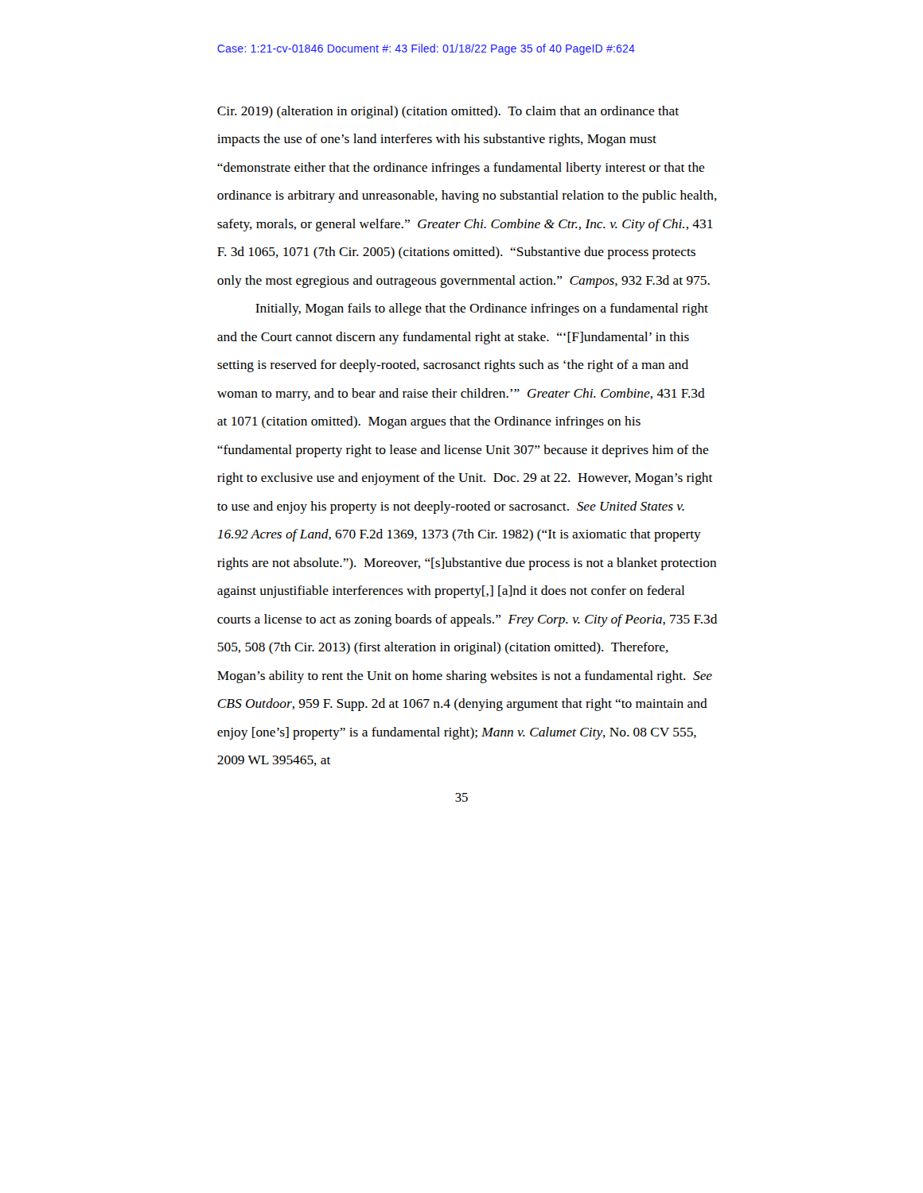Case: 1:21-cv-01846 Document #: 43 Filed: 01/18/22 Page 35 of 40 PageID #:624
Cir. 2019) (alteration in original) (citation omitted). To claim that an ordinance that impacts the use of one’s land interferes with his substantive rights, Mogan must “demonstrate either that the ordinance infringes a fundamental liberty interest or that the ordinance is arbitrary and unreasonable, having no substantial relation to the public health, safety, morals, or general welfare.” Greater Chi. Combine & Ctr., Inc. v. City of Chi., 431 F. 3d 1065, 1071 (7th Cir. 2005) (citations omitted). “Substantive due process protects only the most egregious and outrageous governmental action.” Campos, 932 F.3d at 975.
Initially, Mogan fails to allege that the Ordinance infringes on a fundamental right and the Court cannot discern any fundamental right at stake. “‘[F]undamental’ in this setting is reserved for deeply-rooted, sacrosanct rights such as ‘the right of a man and woman to marry, and to bear and raise their children.’” Greater Chi. Combine, 431 F.3d at 1071 (citation omitted). Mogan argues that the Ordinance infringes on his “fundamental property right to lease and license Unit 307” because it deprives him of the right to exclusive use and enjoyment of the Unit. Doc. 29 at 22. However, Mogan’s right to use and enjoy his property is not deeply-rooted or sacrosanct. See United States v. 16.92 Acres of Land, 670 F.2d 1369, 1373 (7th Cir. 1982) (“It is axiomatic that property rights are not absolute.”). Moreover, “[s]ubstantive due process is not a blanket protection against unjustifiable interferences with property[,] [a]nd it does not confer on federal courts a license to act as zoning boards of appeals.” Frey Corp. v. City of Peoria, 735 F.3d 505, 508 (7th Cir. 2013) (first alteration in original) (citation omitted). Therefore, Mogan’s ability to rent the Unit on home sharing websites is not a fundamental right. See CBS Outdoor, 959 F. Supp. 2d at 1067 n.4 (denying argument that right “to maintain and enjoy [one’s] property” is a fundamental right); Mann v. Calumet City, No. 08 CV 555, 2009 WL 395465, at
35